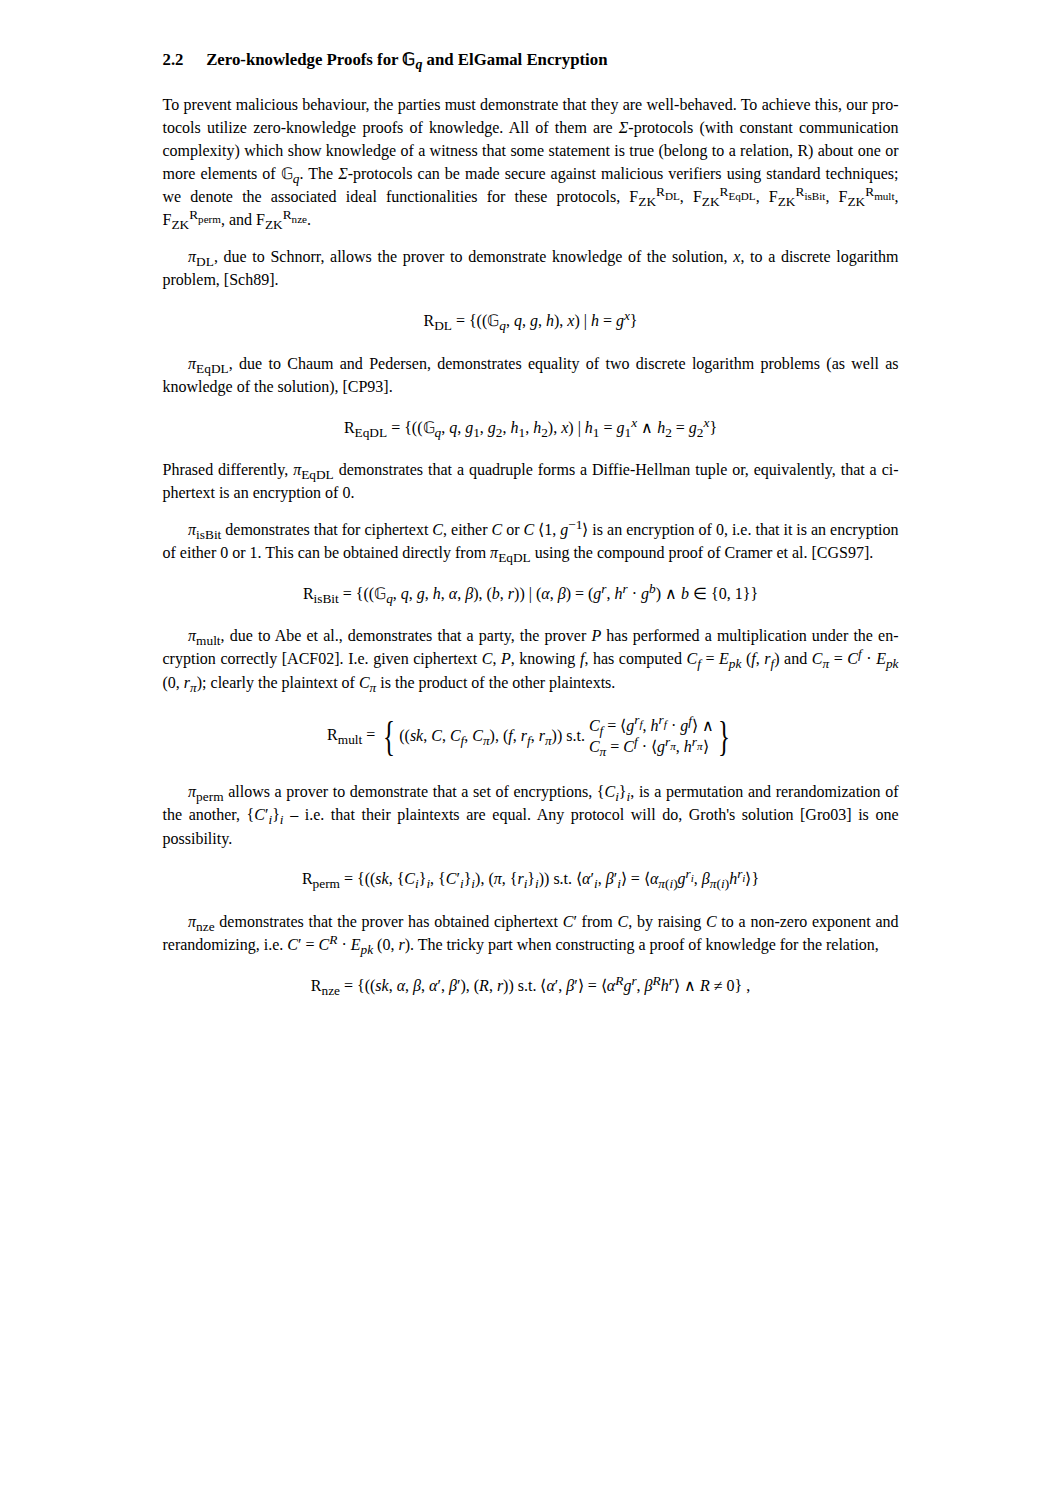2.2 Zero-knowledge Proofs for 𝔾q and ElGamal Encryption
To prevent malicious behaviour, the parties must demonstrate that they are well-behaved. To achieve this, our protocols utilize zero-knowledge proofs of knowledge. All of them are Σ-protocols (with constant communication complexity) which show knowledge of a witness that some statement is true (belong to a relation, R) about one or more elements of 𝔾q. The Σ-protocols can be made secure against malicious verifiers using standard techniques; we denote the associated ideal functionalities for these protocols, FZKRDL, FZKREqDL, FZKRisBit, FZKRmult, FZKRperm, and FZKRnze.
πDL, due to Schnorr, allows the prover to demonstrate knowledge of the solution, x, to a discrete logarithm problem, [Sch89].
RDL = {((𝔾q, q, g, h), x) | h = gx}
πEqDL, due to Chaum and Pedersen, demonstrates equality of two discrete logarithm problems (as well as knowledge of the solution), [CP93].
REqDL = {((𝔾q, q, g1, g2, h1, h2), x) | h1 = g1x ∧ h2 = g2x}
Phrased differently, πEqDL demonstrates that a quadruple forms a Diffie-Hellman tuple or, equivalently, that a ciphertext is an encryption of 0.
πisBit demonstrates that for ciphertext C, either C or C ⟨1, g−1⟩ is an encryption of 0, i.e. that it is an encryption of either 0 or 1. This can be obtained directly from πEqDL using the compound proof of Cramer et al. [CGS97].
RisBit = {((𝔾q, q, g, h, α, β), (b, r)) | (α, β) = (gr, hr · gb) ∧ b ∈ {0, 1}}
πmult, due to Abe et al., demonstrates that a party, the prover P has performed a multiplication under the encryption correctly [ACF02]. I.e. given ciphertext C, P, knowing f, has computed Cf = Epk (f, rf) and Cπ = Cf · Epk (0, rπ); clearly the plaintext of Cπ is the product of the other plaintexts.
Rmult = {((sk, C, Cf, Cπ), (f, rf, rπ)) s.t. Cf = ⟨grf, hrf · gf⟩ ∧
Cπ = Cf · ⟨grπ, hrπ⟩}
πperm allows a prover to demonstrate that a set of encryptions, {Ci}i, is a permutation and rerandomization of the another, {C′i}i – i.e. that their plaintexts are equal. Any protocol will do, Groth's solution [Gro03] is one possibility.
Rperm = {((sk, {Ci}i, {C′i}i), (π, {ri}i)) s.t. ⟨α′i, β′i⟩ = ⟨απ(i)gri, βπ(i)hri⟩}
πnze demonstrates that the prover has obtained ciphertext C′ from C, by raising C to a non-zero exponent and rerandomizing, i.e. C′ = CR · Epk (0, r). The tricky part when constructing a proof of knowledge for the relation,
Rnze = {((sk, α, β, α′, β′), (R, r)) s.t. ⟨α′, β′⟩ = ⟨αRgr, βRhr⟩ ∧ R ≠ 0} ,